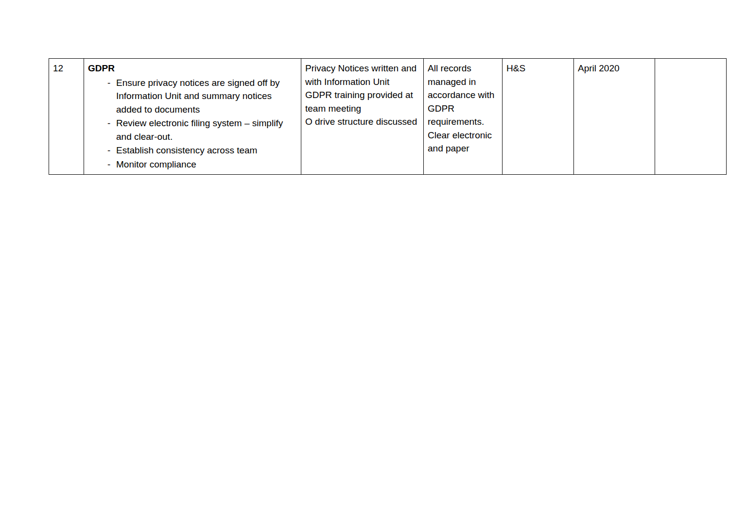| 12 | GDPR Ensure privacy notices are signed off by Information Unit and summary notices added to documents Review electronic filing system – simplify and clear-out. Establish consistency across team Monitor compliance | Privacy Notices written and with Information Unit GDPR training provided at team meeting O drive structure discussed | All records managed in accordance with GDPR requirements. Clear electronic and paper | H&S | April 2020 | |